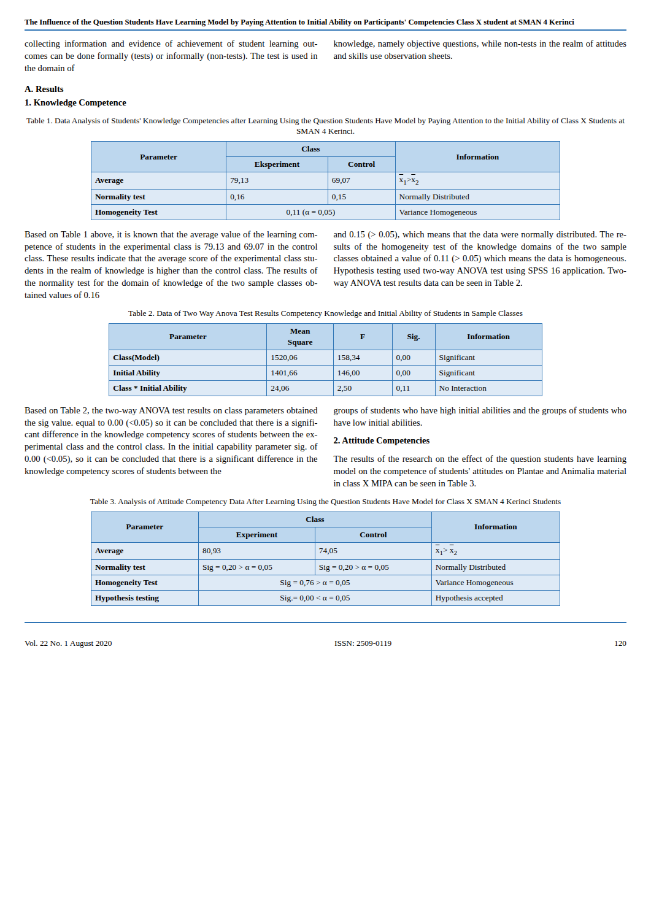The Influence of the Question Students Have Learning Model by Paying Attention to Initial Ability on Participants' Competencies Class X student at SMAN 4 Kerinci
collecting information and evidence of achievement of student learning outcomes can be done formally (tests) or informally (non-tests). The test is used in the domain of
knowledge, namely objective questions, while non-tests in the realm of attitudes and skills use observation sheets.
A. Results
1. Knowledge Competence
Table 1. Data Analysis of Students' Knowledge Competencies after Learning Using the Question Students Have Model by Paying Attention to the Initial Ability of Class X Students at SMAN 4 Kerinci.
| Parameter | Class | Information |
| --- | --- | --- |
| Eksperiment | Control |
| Average | 79,13 | 69,07 | x 1 > x 2 |
| Normality test | 0,16 | 0,15 | Normally Distributed |
| Homogeneity Test | 0,11 (α = 0,05) | Variance Homogeneous |
Based on Table 1 above, it is known that the average value of the learning competence of students in the experimental class is 79.13 and 69.07 in the control class. These results indicate that the average score of the experimental class students in the realm of knowledge is higher than the control class. The results of the normality test for the domain of knowledge of the two sample classes obtained values of 0.16
and 0.15 (> 0.05), which means that the data were normally distributed. The results of the homogeneity test of the knowledge domains of the two sample classes obtained a value of 0.11 (> 0.05) which means the data is homogeneous. Hypothesis testing used two-way ANOVA test using SPSS 16 application. Two-way ANOVA test results data can be seen in Table 2.
Table 2. Data of Two Way Anova Test Results Competency Knowledge and Initial Ability of Students in Sample Classes
| Parameter | Mean Square | F | Sig. | Information |
| --- | --- | --- | --- | --- |
| Class(Model) | 1520,06 | 158,34 | 0,00 | Significant |
| Initial Ability | 1401,66 | 146,00 | 0,00 | Significant |
| Class * Initial Ability | 24,06 | 2,50 | 0,11 | No Interaction |
Based on Table 2, the two-way ANOVA test results on class parameters obtained the sig value. equal to 0.00 (<0.05) so it can be concluded that there is a significant difference in the knowledge competency scores of students between the experimental class and the control class. In the initial capability parameter sig. of 0.00 (<0.05), so it can be concluded that there is a significant difference in the knowledge competency scores of students between the
groups of students who have high initial abilities and the groups of students who have low initial abilities.
2. Attitude Competencies
The results of the research on the effect of the question students have learning model on the competence of students' attitudes on Plantae and Animalia material in class X MIPA can be seen in Table 3.
Table 3. Analysis of Attitude Competency Data After Learning Using the Question Students Have Model for Class X SMAN 4 Kerinci Students
| Parameter | Class | Information |
| --- | --- | --- |
| Experiment | Control |
| Average | 80,93 | 74,05 | x 1 > x 2 |
| Normality test | Sig = 0,20 > α = 0,05 | Sig = 0,20 > α = 0,05 | Normally Distributed |
| Homogeneity Test | Sig = 0,76 > α = 0,05 | Variance Homogeneous |
| Hypothesis testing | Sig.= 0,00 < α = 0,05 | Hypothesis accepted |
Vol. 22 No. 1 August 2020 ISSN: 2509-0119 120